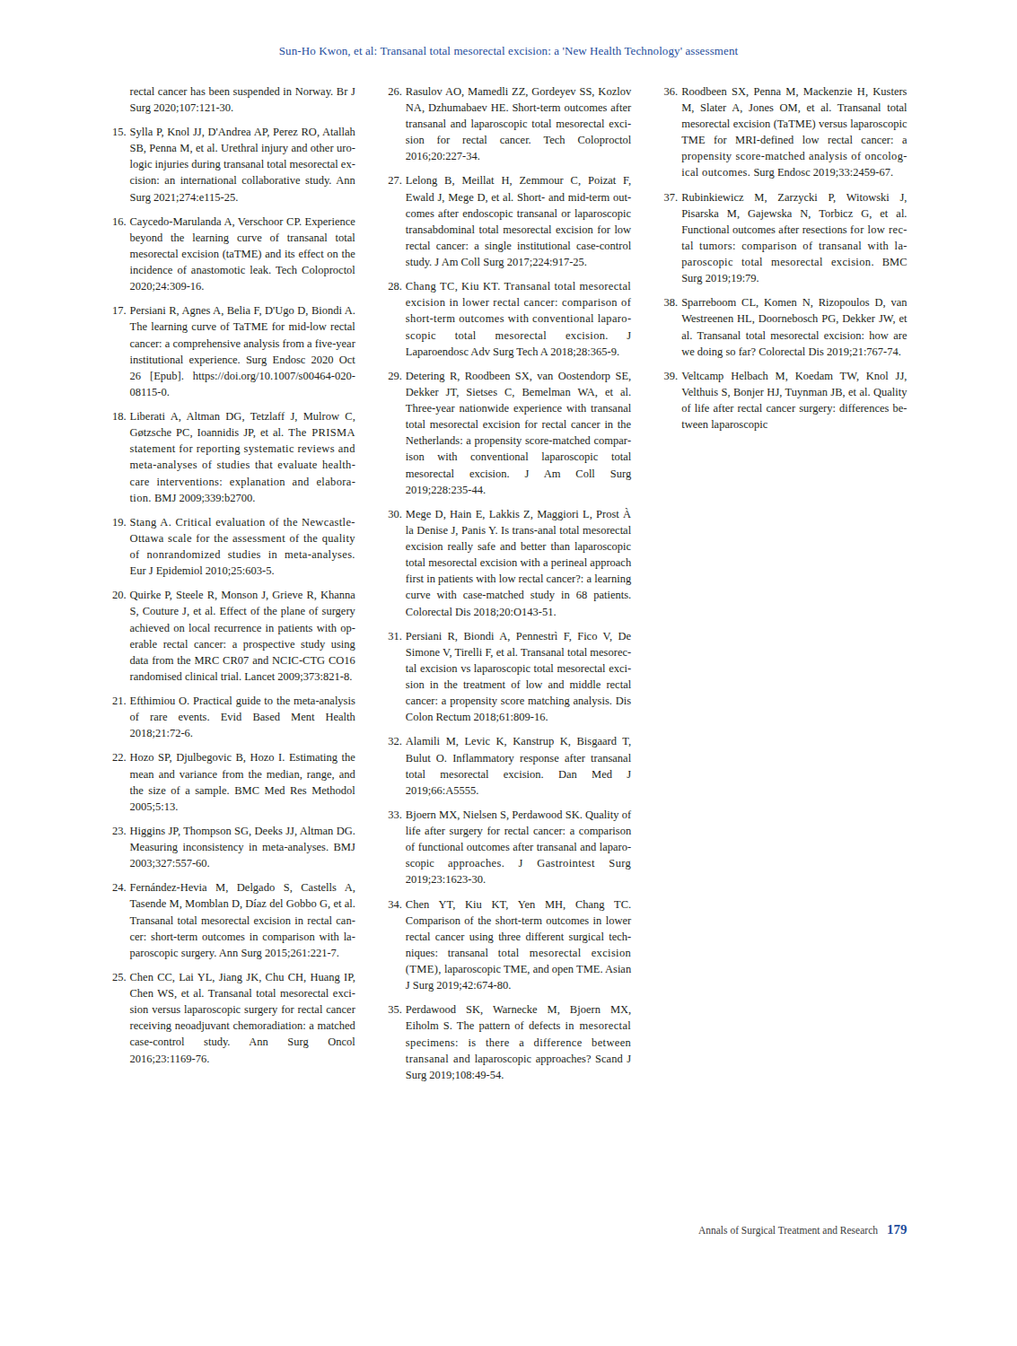Sun-Ho Kwon, et al: Transanal total mesorectal excision: a 'New Health Technology' assessment
rectal cancer has been suspended in Norway. Br J Surg 2020;107:121-30.
15. Sylla P, Knol JJ, D'Andrea AP, Perez RO, Atallah SB, Penna M, et al. Urethral injury and other urologic injuries during transanal total mesorectal excision: an international collaborative study. Ann Surg 2021;274:e115-25.
16. Caycedo-Marulanda A, Verschoor CP. Experience beyond the learning curve of transanal total mesorectal excision (taTME) and its effect on the incidence of anastomotic leak. Tech Coloproctol 2020;24:309-16.
17. Persiani R, Agnes A, Belia F, D'Ugo D, Biondi A. The learning curve of TaTME for mid-low rectal cancer: a comprehensive analysis from a five-year institutional experience. Surg Endosc 2020 Oct 26 [Epub]. https://doi.org/10.1007/s00464-020-08115-0.
18. Liberati A, Altman DG, Tetzlaff J, Mulrow C, Gøtzsche PC, Ioannidis JP, et al. The PRISMA statement for reporting systematic reviews and meta-analyses of studies that evaluate healthcare interventions: explanation and elaboration. BMJ 2009;339:b2700.
19. Stang A. Critical evaluation of the Newcastle-Ottawa scale for the assessment of the quality of nonrandomized studies in meta-analyses. Eur J Epidemiol 2010;25:603-5.
20. Quirke P, Steele R, Monson J, Grieve R, Khanna S, Couture J, et al. Effect of the plane of surgery achieved on local recurrence in patients with operable rectal cancer: a prospective study using data from the MRC CR07 and NCIC-CTG CO16 randomised clinical trial. Lancet 2009;373:821-8.
21. Efthimiou O. Practical guide to the meta-analysis of rare events. Evid Based Ment Health 2018;21:72-6.
22. Hozo SP, Djulbegovic B, Hozo I. Estimating the mean and variance from the median, range, and the size of a sample. BMC Med Res Methodol 2005;5:13.
23. Higgins JP, Thompson SG, Deeks JJ, Altman DG. Measuring inconsistency in meta-analyses. BMJ 2003;327:557-60.
24. Fernández-Hevia M, Delgado S, Castells A, Tasende M, Momblan D, Díaz del Gobbo G, et al. Transanal total mesorectal excision in rectal cancer: short-term outcomes in comparison with laparoscopic surgery. Ann Surg 2015;261:221-7.
25. Chen CC, Lai YL, Jiang JK, Chu CH, Huang IP, Chen WS, et al. Transanal total mesorectal excision versus laparoscopic surgery for rectal cancer receiving neoadjuvant chemoradiation: a matched case-control study. Ann Surg Oncol 2016;23:1169-76.
26. Rasulov AO, Mamedli ZZ, Gordeyev SS, Kozlov NA, Dzhumabaev HE. Short-term outcomes after transanal and laparoscopic total mesorectal excision for rectal cancer. Tech Coloproctol 2016;20:227-34.
27. Lelong B, Meillat H, Zemmour C, Poizat F, Ewald J, Mege D, et al. Short- and mid-term outcomes after endoscopic transanal or laparoscopic transabdominal total mesorectal excision for low rectal cancer: a single institutional case-control study. J Am Coll Surg 2017;224:917-25.
28. Chang TC, Kiu KT. Transanal total mesorectal excision in lower rectal cancer: comparison of short-term outcomes with conventional laparoscopic total mesorectal excision. J Laparoendosc Adv Surg Tech A 2018;28:365-9.
29. Detering R, Roodbeen SX, van Oostendorp SE, Dekker JT, Sietses C, Bemelman WA, et al. Three-year nationwide experience with transanal total mesorectal excision for rectal cancer in the Netherlands: a propensity score-matched comparison with conventional laparoscopic total mesorectal excision. J Am Coll Surg 2019;228:235-44.
30. Mege D, Hain E, Lakkis Z, Maggiori L, Prost À la Denise J, Panis Y. Is trans-anal total mesorectal excision really safe and better than laparoscopic total mesorectal excision with a perineal approach first in patients with low rectal cancer?: a learning curve with case-matched study in 68 patients. Colorectal Dis 2018;20:O143-51.
31. Persiani R, Biondi A, Pennestrì F, Fico V, De Simone V, Tirelli F, et al. Transanal total mesorectal excision vs laparoscopic total mesorectal excision in the treatment of low and middle rectal cancer: a propensity score matching analysis. Dis Colon Rectum 2018;61:809-16.
32. Alamili M, Levic K, Kanstrup K, Bisgaard T, Bulut O. Inflammatory response after transanal total mesorectal excision. Dan Med J 2019;66:A5555.
33. Bjoern MX, Nielsen S, Perdawood SK. Quality of life after surgery for rectal cancer: a comparison of functional outcomes after transanal and laparoscopic approaches. J Gastrointest Surg 2019;23:1623-30.
34. Chen YT, Kiu KT, Yen MH, Chang TC. Comparison of the short-term outcomes in lower rectal cancer using three different surgical techniques: transanal total mesorectal excision (TME), laparoscopic TME, and open TME. Asian J Surg 2019;42:674-80.
35. Perdawood SK, Warnecke M, Bjoern MX, Eiholm S. The pattern of defects in mesorectal specimens: is there a difference between transanal and laparoscopic approaches? Scand J Surg 2019;108:49-54.
36. Roodbeen SX, Penna M, Mackenzie H, Kusters M, Slater A, Jones OM, et al. Transanal total mesorectal excision (TaTME) versus laparoscopic TME for MRI-defined low rectal cancer: a propensity score-matched analysis of oncological outcomes. Surg Endosc 2019;33:2459-67.
37. Rubinkiewicz M, Zarzycki P, Witowski J, Pisarska M, Gajewska N, Torbicz G, et al. Functional outcomes after resections for low rectal tumors: comparison of transanal with laparoscopic total mesorectal excision. BMC Surg 2019;19:79.
38. Sparreboom CL, Komen N, Rizopoulos D, van Westreenen HL, Doornebosch PG, Dekker JW, et al. Transanal total mesorectal excision: how are we doing so far? Colorectal Dis 2019;21:767-74.
39. Veltcamp Helbach M, Koedam TW, Knol JJ, Velthuis S, Bonjer HJ, Tuynman JB, et al. Quality of life after rectal cancer surgery: differences between laparoscopic
Annals of Surgical Treatment and Research 179